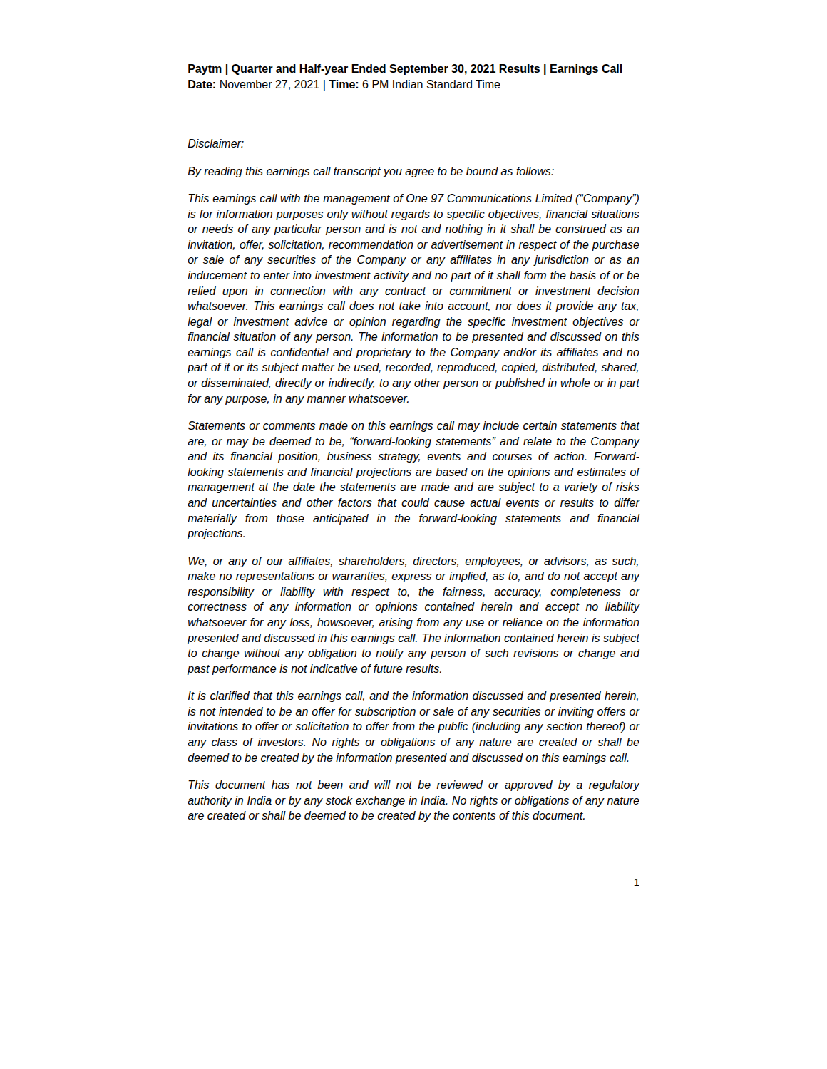Paytm | Quarter and Half-year Ended September 30, 2021 Results | Earnings Call
Date: November 27, 2021 | Time: 6 PM Indian Standard Time
_______________________________________________________________________________________
Disclaimer:
By reading this earnings call transcript you agree to be bound as follows:
This earnings call with the management of One 97 Communications Limited (“Company”) is for information purposes only without regards to specific objectives, financial situations or needs of any particular person and is not and nothing in it shall be construed as an invitation, offer, solicitation, recommendation or advertisement in respect of the purchase or sale of any securities of the Company or any affiliates in any jurisdiction or as an inducement to enter into investment activity and no part of it shall form the basis of or be relied upon in connection with any contract or commitment or investment decision whatsoever. This earnings call does not take into account, nor does it provide any tax, legal or investment advice or opinion regarding the specific investment objectives or financial situation of any person. The information to be presented and discussed on this earnings call is confidential and proprietary to the Company and/or its affiliates and no part of it or its subject matter be used, recorded, reproduced, copied, distributed, shared, or disseminated, directly or indirectly, to any other person or published in whole or in part for any purpose, in any manner whatsoever.
Statements or comments made on this earnings call may include certain statements that are, or may be deemed to be, “forward-looking statements” and relate to the Company and its financial position, business strategy, events and courses of action. Forward-looking statements and financial projections are based on the opinions and estimates of management at the date the statements are made and are subject to a variety of risks and uncertainties and other factors that could cause actual events or results to differ materially from those anticipated in the forward-looking statements and financial projections.
We, or any of our affiliates, shareholders, directors, employees, or advisors, as such, make no representations or warranties, express or implied, as to, and do not accept any responsibility or liability with respect to, the fairness, accuracy, completeness or correctness of any information or opinions contained herein and accept no liability whatsoever for any loss, howsoever, arising from any use or reliance on the information presented and discussed in this earnings call. The information contained herein is subject to change without any obligation to notify any person of such revisions or change and past performance is not indicative of future results.
It is clarified that this earnings call, and the information discussed and presented herein, is not intended to be an offer for subscription or sale of any securities or inviting offers or invitations to offer or solicitation to offer from the public (including any section thereof) or any class of investors. No rights or obligations of any nature are created or shall be deemed to be created by the information presented and discussed on this earnings call.
This document has not been and will not be reviewed or approved by a regulatory authority in India or by any stock exchange in India. No rights or obligations of any nature are created or shall be deemed to be created by the contents of this document.
_______________________________________________________________________________________
1